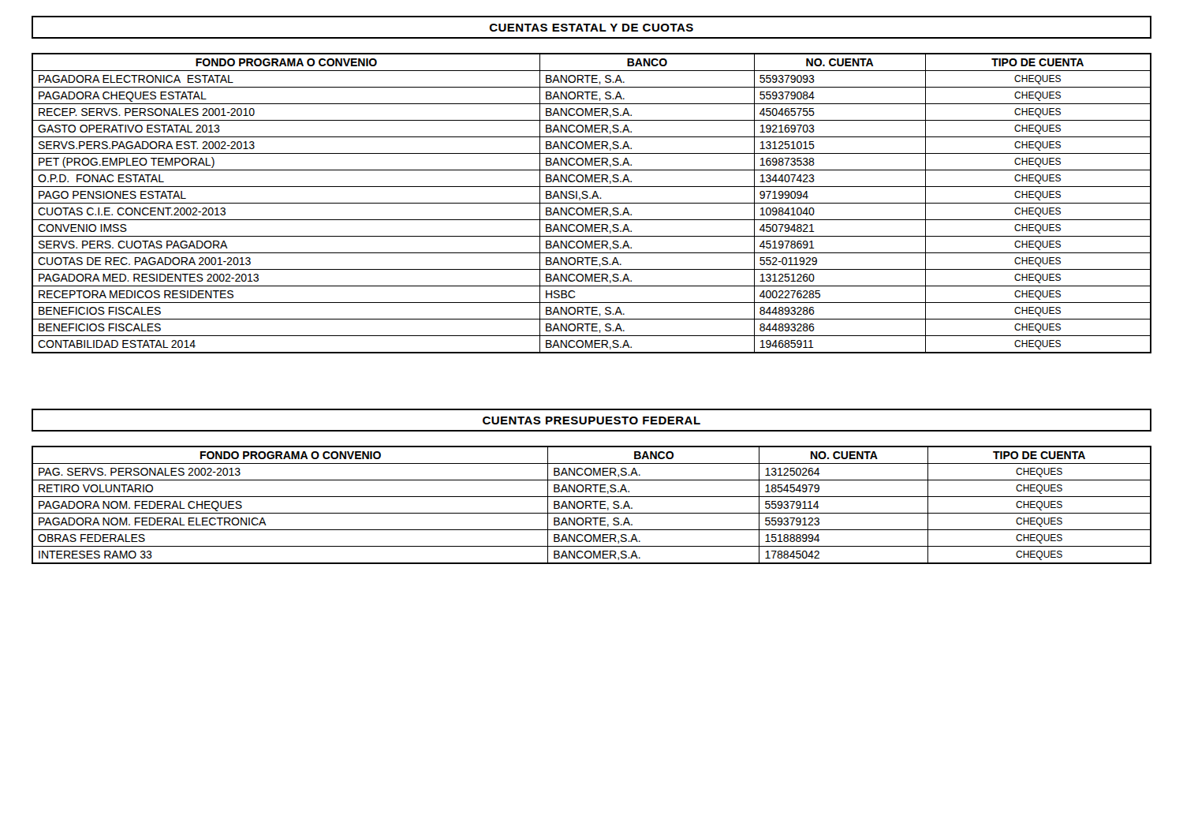CUENTAS ESTATAL Y DE CUOTAS
| FONDO PROGRAMA O CONVENIO | BANCO | NO. CUENTA | TIPO DE CUENTA |
| --- | --- | --- | --- |
| PAGADORA ELECTRONICA ESTATAL | BANORTE, S.A. | 559379093 | CHEQUES |
| PAGADORA CHEQUES ESTATAL | BANORTE, S.A. | 559379084 | CHEQUES |
| RECEP. SERVS. PERSONALES 2001-2010 | BANCOMER,S.A. | 450465755 | CHEQUES |
| GASTO OPERATIVO ESTATAL 2013 | BANCOMER,S.A. | 192169703 | CHEQUES |
| SERVS.PERS.PAGADORA EST. 2002-2013 | BANCOMER,S.A. | 131251015 | CHEQUES |
| PET (PROG.EMPLEO TEMPORAL) | BANCOMER,S.A. | 169873538 | CHEQUES |
| O.P.D. FONAC ESTATAL | BANCOMER,S.A. | 134407423 | CHEQUES |
| PAGO PENSIONES ESTATAL | BANSI,S.A. | 97199094 | CHEQUES |
| CUOTAS C.I.E. CONCENT.2002-2013 | BANCOMER,S.A. | 109841040 | CHEQUES |
| CONVENIO IMSS | BANCOMER,S.A. | 450794821 | CHEQUES |
| SERVS. PERS. CUOTAS PAGADORA | BANCOMER,S.A. | 451978691 | CHEQUES |
| CUOTAS DE REC. PAGADORA 2001-2013 | BANORTE,S.A. | 552-011929 | CHEQUES |
| PAGADORA MED. RESIDENTES 2002-2013 | BANCOMER,S.A. | 131251260 | CHEQUES |
| RECEPTORA MEDICOS RESIDENTES | HSBC | 4002276285 | CHEQUES |
| BENEFICIOS FISCALES | BANORTE, S.A. | 844893286 | CHEQUES |
| BENEFICIOS FISCALES | BANORTE, S.A. | 844893286 | CHEQUES |
| CONTABILIDAD ESTATAL 2014 | BANCOMER,S.A. | 194685911 | CHEQUES |
CUENTAS PRESUPUESTO FEDERAL
| FONDO PROGRAMA O CONVENIO | BANCO | NO. CUENTA | TIPO DE CUENTA |
| --- | --- | --- | --- |
| PAG. SERVS. PERSONALES 2002-2013 | BANCOMER,S.A. | 131250264 | CHEQUES |
| RETIRO VOLUNTARIO | BANORTE,S.A. | 185454979 | CHEQUES |
| PAGADORA NOM. FEDERAL CHEQUES | BANORTE, S.A. | 559379114 | CHEQUES |
| PAGADORA NOM. FEDERAL ELECTRONICA | BANORTE, S.A. | 559379123 | CHEQUES |
| OBRAS FEDERALES | BANCOMER,S.A. | 151888994 | CHEQUES |
| INTERESES RAMO 33 | BANCOMER,S.A. | 178845042 | CHEQUES |